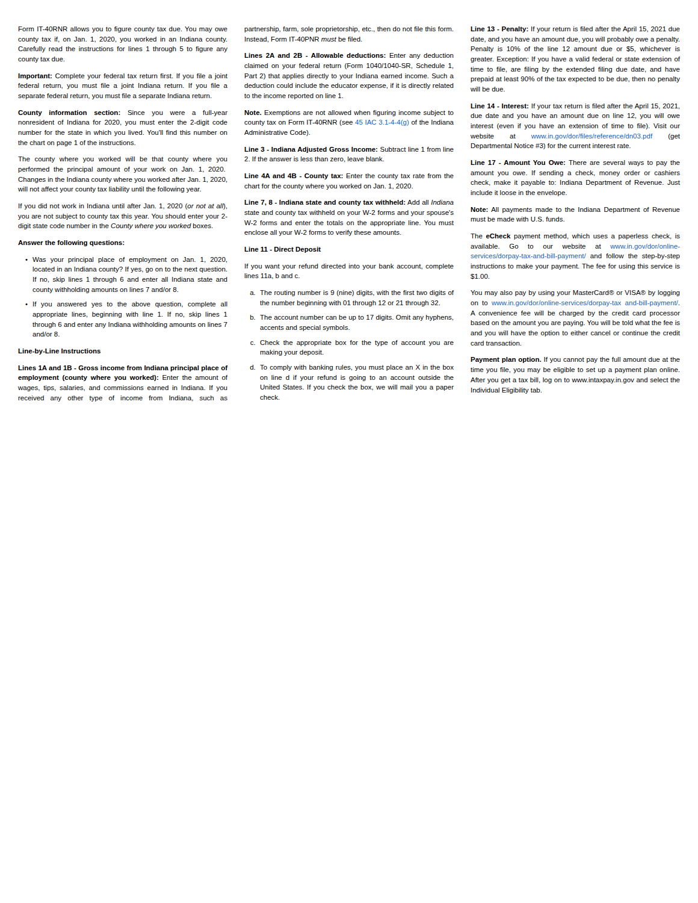Form IT-40RNR allows you to figure county tax due. You may owe county tax if, on Jan. 1, 2020, you worked in an Indiana county. Carefully read the instructions for lines 1 through 5 to figure any county tax due.
Important: Complete your federal tax return first. If you file a joint federal return, you must file a joint Indiana return. If you file a separate federal return, you must file a separate Indiana return.
County information section: Since you were a full-year nonresident of Indiana for 2020, you must enter the 2-digit code number for the state in which you lived. You'll find this number on the chart on page 1 of the instructions.
The county where you worked will be that county where you performed the principal amount of your work on Jan. 1, 2020. Changes in the Indiana county where you worked after Jan. 1, 2020, will not affect your county tax liability until the following year.
If you did not work in Indiana until after Jan. 1, 2020 (or not at all), you are not subject to county tax this year. You should enter your 2-digit state code number in the County where you worked boxes.
Answer the following questions:
Was your principal place of employment on Jan. 1, 2020, located in an Indiana county? If yes, go on to the next question. If no, skip lines 1 through 6 and enter all Indiana state and county withholding amounts on lines 7 and/or 8.
If you answered yes to the above question, complete all appropriate lines, beginning with line 1. If no, skip lines 1 through 6 and enter any Indiana withholding amounts on lines 7 and/or 8.
Line-by-Line Instructions
Lines 1A and 1B - Gross income from Indiana principal place of employment (county where you worked): Enter the amount of wages, tips, salaries, and commissions earned in Indiana. If you received any other type of income from Indiana, such as partnership, farm, sole proprietorship, etc., then do not file this form. Instead, Form IT-40PNR must be filed.
Lines 2A and 2B - Allowable deductions: Enter any deduction claimed on your federal return (Form 1040/1040-SR, Schedule 1, Part 2) that applies directly to your Indiana earned income. Such a deduction could include the educator expense, if it is directly related to the income reported on line 1.
Note. Exemptions are not allowed when figuring income subject to county tax on Form IT-40RNR (see 45 IAC 3.1-4-4(g) of the Indiana Administrative Code).
Line 3 - Indiana Adjusted Gross Income: Subtract line 1 from line 2. If the answer is less than zero, leave blank.
Line 4A and 4B - County tax: Enter the county tax rate from the chart for the county where you worked on Jan. 1, 2020.
Line 7, 8 - Indiana state and county tax withheld: Add all Indiana state and county tax withheld on your W-2 forms and your spouse's W-2 forms and enter the totals on the appropriate line. You must enclose all your W-2 forms to verify these amounts.
Line 11 - Direct Deposit
If you want your refund directed into your bank account, complete lines 11a, b and c.
The routing number is 9 (nine) digits, with the first two digits of the number beginning with 01 through 12 or 21 through 32.
The account number can be up to 17 digits. Omit any hyphens, accents and special symbols.
Check the appropriate box for the type of account you are making your deposit.
To comply with banking rules, you must place an X in the box on line d if your refund is going to an account outside the United States. If you check the box, we will mail you a paper check.
Line 13 - Penalty: If your return is filed after the April 15, 2021 due date, and you have an amount due, you will probably owe a penalty. Penalty is 10% of the line 12 amount due or $5, whichever is greater. Exception: If you have a valid federal or state extension of time to file, are filing by the extended filing due date, and have prepaid at least 90% of the tax expected to be due, then no penalty will be due.
Line 14 - Interest: If your tax return is filed after the April 15, 2021, due date and you have an amount due on line 12, you will owe interest (even if you have an extension of time to file). Visit our website at www.in.gov/dor/files/reference/dn03.pdf (get Departmental Notice #3) for the current interest rate.
Line 17 - Amount You Owe: There are several ways to pay the amount you owe. If sending a check, money order or cashiers check, make it payable to: Indiana Department of Revenue. Just include it loose in the envelope.
Note: All payments made to the Indiana Department of Revenue must be made with U.S. funds.
The eCheck payment method, which uses a paperless check, is available. Go to our website at www.in.gov/dor/online-services/dorpay-tax-and-bill-payment/ and follow the step-by-step instructions to make your payment. The fee for using this service is $1.00.
You may also pay by using your MasterCard® or VISA® by logging on to www.in.gov/dor/online-services/dorpay-tax and-bill-payment/. A convenience fee will be charged by the credit card processor based on the amount you are paying. You will be told what the fee is and you will have the option to either cancel or continue the credit card transaction.
Payment plan option. If you cannot pay the full amount due at the time you file, you may be eligible to set up a payment plan online. After you get a tax bill, log on to www.intaxpay.in.gov and select the Individual Eligibility tab.